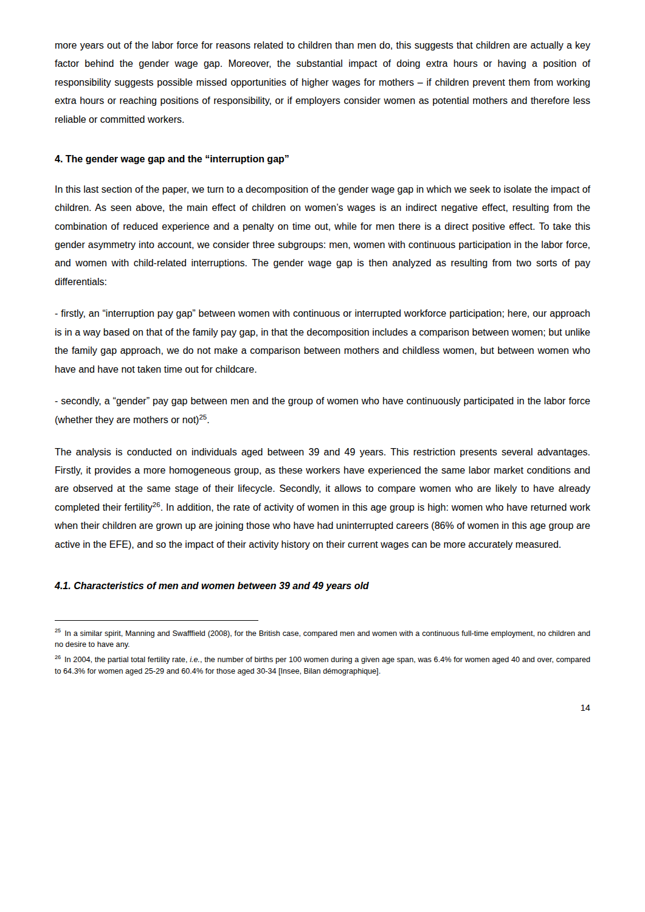more years out of the labor force for reasons related to children than men do, this suggests that children are actually a key factor behind the gender wage gap. Moreover, the substantial impact of doing extra hours or having a position of responsibility suggests possible missed opportunities of higher wages for mothers – if children prevent them from working extra hours or reaching positions of responsibility, or if employers consider women as potential mothers and therefore less reliable or committed workers.
4. The gender wage gap and the “interruption gap”
In this last section of the paper, we turn to a decomposition of the gender wage gap in which we seek to isolate the impact of children. As seen above, the main effect of children on women’s wages is an indirect negative effect, resulting from the combination of reduced experience and a penalty on time out, while for men there is a direct positive effect. To take this gender asymmetry into account, we consider three subgroups: men, women with continuous participation in the labor force, and women with child-related interruptions. The gender wage gap is then analyzed as resulting from two sorts of pay differentials:
- firstly, an “interruption pay gap” between women with continuous or interrupted workforce participation; here, our approach is in a way based on that of the family pay gap, in that the decomposition includes a comparison between women; but unlike the family gap approach, we do not make a comparison between mothers and childless women, but between women who have and have not taken time out for childcare.
- secondly, a “gender” pay gap between men and the group of women who have continuously participated in the labor force (whether they are mothers or not)25.
The analysis is conducted on individuals aged between 39 and 49 years. This restriction presents several advantages. Firstly, it provides a more homogeneous group, as these workers have experienced the same labor market conditions and are observed at the same stage of their lifecycle. Secondly, it allows to compare women who are likely to have already completed their fertility26. In addition, the rate of activity of women in this age group is high: women who have returned work when their children are grown up are joining those who have had uninterrupted careers (86% of women in this age group are active in the EFE), and so the impact of their activity history on their current wages can be more accurately measured.
4.1. Characteristics of men and women between 39 and 49 years old
25 In a similar spirit, Manning and Swafffield (2008), for the British case, compared men and women with a continuous full-time employment, no children and no desire to have any.
26 In 2004, the partial total fertility rate, i.e., the number of births per 100 women during a given age span, was 6.4% for women aged 40 and over, compared to 64.3% for women aged 25-29 and 60.4% for those aged 30-34 [Insee, Bilan démographique].
14